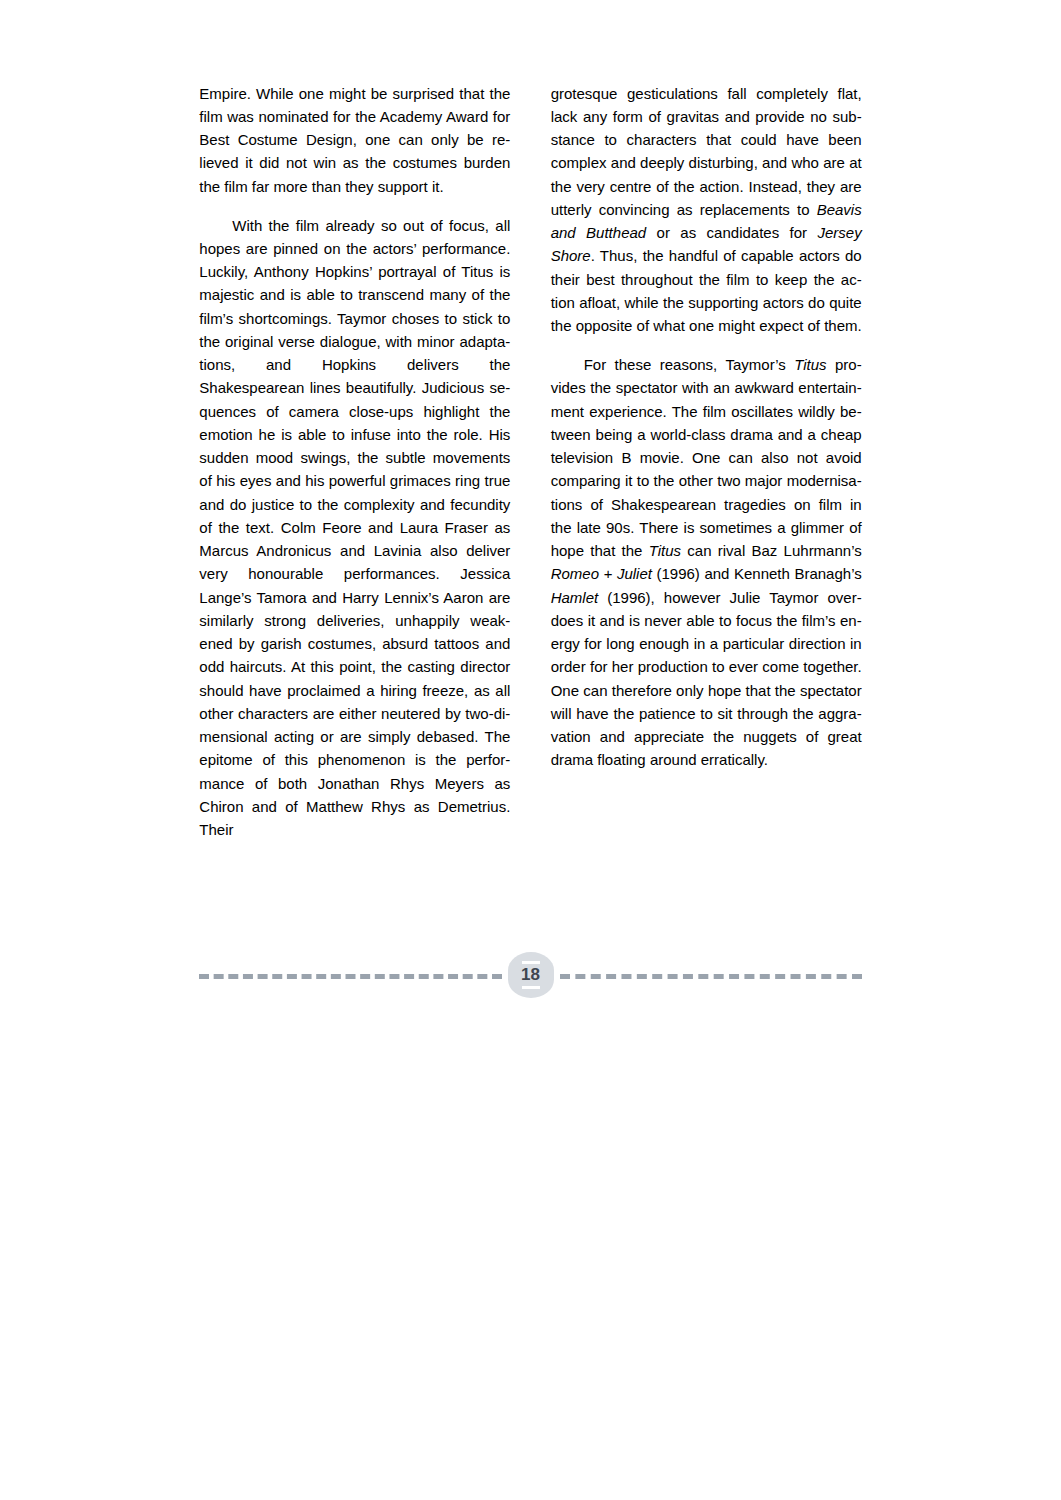Empire. While one might be surprised that the film was nominated for the Academy Award for Best Costume Design, one can only be relieved it did not win as the costumes burden the film far more than they support it.
With the film already so out of focus, all hopes are pinned on the actors’ performance. Luckily, Anthony Hopkins’ portrayal of Titus is majestic and is able to transcend many of the film’s shortcomings. Taymor choses to stick to the original verse dialogue, with minor adaptations, and Hopkins delivers the Shakespearean lines beautifully. Judicious sequences of camera close-ups highlight the emotion he is able to infuse into the role. His sudden mood swings, the subtle movements of his eyes and his powerful grimaces ring true and do justice to the complexity and fecundity of the text. Colm Feore and Laura Fraser as Marcus Andronicus and Lavinia also deliver very honourable performances. Jessica Lange’s Tamora and Harry Lennix’s Aaron are similarly strong deliveries, unhappily weakened by garish costumes, absurd tattoos and odd haircuts. At this point, the casting director should have proclaimed a hiring freeze, as all other characters are either neutered by two-dimensional acting or are simply debased. The epitome of this phenomenon is the performance of both Jonathan Rhys Meyers as Chiron and of Matthew Rhys as Demetrius. Their
grotesque gesticulations fall completely flat, lack any form of gravitas and provide no substance to characters that could have been complex and deeply disturbing, and who are at the very centre of the action. Instead, they are utterly convincing as replacements to Beavis and Butthead or as candidates for Jersey Shore. Thus, the handful of capable actors do their best throughout the film to keep the action afloat, while the supporting actors do quite the opposite of what one might expect of them.
For these reasons, Taymor’s Titus provides the spectator with an awkward entertainment experience. The film oscillates wildly between being a world-class drama and a cheap television B movie. One can also not avoid comparing it to the other two major modernisations of Shakespearean tragedies on film in the late 90s. There is sometimes a glimmer of hope that the Titus can rival Baz Luhrmann’s Romeo + Juliet (1996) and Kenneth Branagh’s Hamlet (1996), however Julie Taymor overdoes it and is never able to focus the film’s energy for long enough in a particular direction in order for her production to ever come together. One can therefore only hope that the spectator will have the patience to sit through the aggravation and appreciate the nuggets of great drama floating around erratically.
18